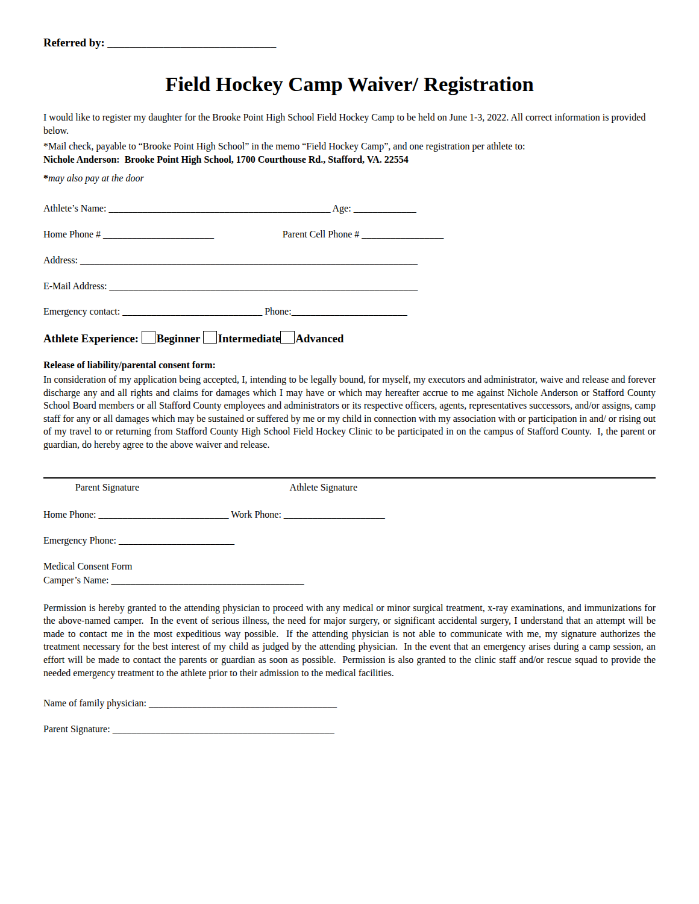Referred by: ______________________________
Field Hockey Camp Waiver/ Registration
I would like to register my daughter for the Brooke Point High School Field Hockey Camp to be held on June 1-3, 2022. All correct information is provided below.
*Mail check, payable to “Brooke Point High School” in the memo “Field Hockey Camp”, and one registration per athlete to:
Nichole Anderson: Brooke Point High School, 1700 Courthouse Rd., Stafford, VA. 22554
*may also pay at the door
Athlete’s Name: ______________________________________________ Age: _____________
Home Phone # _______________________ Parent Cell Phone # _________________
Address: ______________________________________________________________________
E-Mail Address: ________________________________________________________________
Emergency contact: _____________________________ Phone:________________________
Athlete Experience: Beginner Intermediate Advanced
Release of liability/parental consent form:
In consideration of my application being accepted, I, intending to be legally bound, for myself, my executors and administrator, waive and release and forever discharge any and all rights and claims for damages which I may have or which may hereafter accrue to me against Nichole Anderson or Stafford County School Board members or all Stafford County employees and administrators or its respective officers, agents, representatives successors, and/or assigns, camp staff for any or all damages which may be sustained or suffered by me or my child in connection with my association with or participation in and/ or rising out of my travel to or returning from Stafford County High School Field Hockey Clinic to be participated in on the campus of Stafford County. I, the parent or guardian, do hereby agree to the above waiver and release.
Parent Signature Athlete Signature
Home Phone: ___________________________ Work Phone: _____________________
Emergency Phone: ________________________
Medical Consent Form
Camper’s Name: ________________________________________
Permission is hereby granted to the attending physician to proceed with any medical or minor surgical treatment, x-ray examinations, and immunizations for the above-named camper. In the event of serious illness, the need for major surgery, or significant accidental surgery, I understand that an attempt will be made to contact me in the most expeditious way possible. If the attending physician is not able to communicate with me, my signature authorizes the treatment necessary for the best interest of my child as judged by the attending physician. In the event that an emergency arises during a camp session, an effort will be made to contact the parents or guardian as soon as possible. Permission is also granted to the clinic staff and/or rescue squad to provide the needed emergency treatment to the athlete prior to their admission to the medical facilities.
Name of family physician: _______________________________________
Parent Signature: ______________________________________________